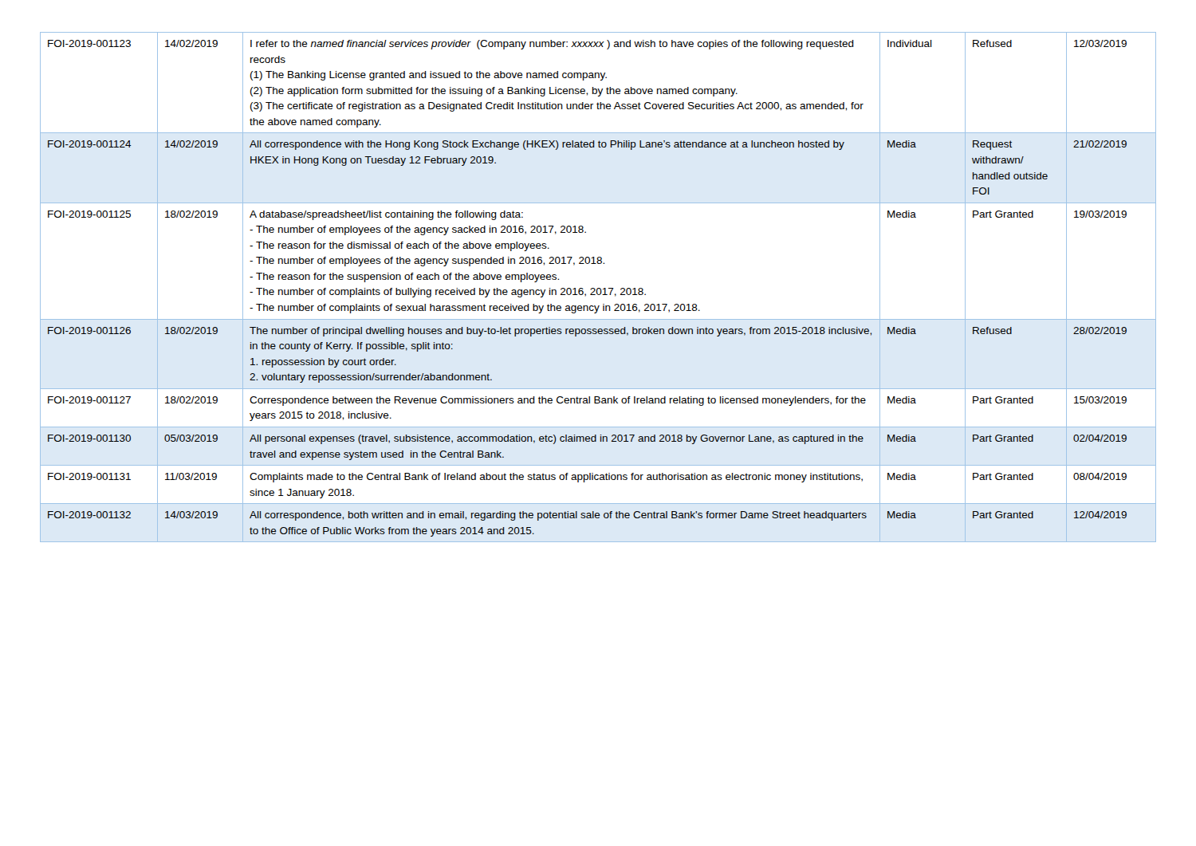| FOI-2019-001123 | 14/02/2019 | I refer to the named financial services provider (Company number: xxxxxx ) and wish to have copies of the following requested records (1) The Banking License granted and issued to the above named company. (2) The application form submitted for the issuing of a Banking License, by the above named company. (3) The certificate of registration as a Designated Credit Institution under the Asset Covered Securities Act 2000, as amended, for the above named company. | Individual | Refused | 12/03/2019 |
| FOI-2019-001124 | 14/02/2019 | All correspondence with the Hong Kong Stock Exchange (HKEX) related to Philip Lane’s attendance at a luncheon hosted by HKEX in Hong Kong on Tuesday 12 February 2019. | Media | Request withdrawn/ handled outside FOI | 21/02/2019 |
| FOI-2019-001125 | 18/02/2019 | A database/spreadsheet/list containing the following data: - The number of employees of the agency sacked in 2016, 2017, 2018. - The reason for the dismissal of each of the above employees. - The number of employees of the agency suspended in 2016, 2017, 2018. - The reason for the suspension of each of the above employees. - The number of complaints of bullying received by the agency in 2016, 2017, 2018. - The number of complaints of sexual harassment received by the agency in 2016, 2017, 2018. | Media | Part Granted | 19/03/2019 |
| FOI-2019-001126 | 18/02/2019 | The number of principal dwelling houses and buy-to-let properties repossessed, broken down into years, from 2015-2018 inclusive, in the county of Kerry. If possible, split into: 1. repossession by court order. 2. voluntary repossession/surrender/abandonment. | Media | Refused | 28/02/2019 |
| FOI-2019-001127 | 18/02/2019 | Correspondence between the Revenue Commissioners and the Central Bank of Ireland relating to licensed moneylenders, for the years 2015 to 2018, inclusive. | Media | Part Granted | 15/03/2019 |
| FOI-2019-001130 | 05/03/2019 | All personal expenses (travel, subsistence, accommodation, etc) claimed in 2017 and 2018 by Governor Lane, as captured in the travel and expense system used in the Central Bank. | Media | Part Granted | 02/04/2019 |
| FOI-2019-001131 | 11/03/2019 | Complaints made to the Central Bank of Ireland about the status of applications for authorisation as electronic money institutions, since 1 January 2018. | Media | Part Granted | 08/04/2019 |
| FOI-2019-001132 | 14/03/2019 | All correspondence, both written and in email, regarding the potential sale of the Central Bank's former Dame Street headquarters to the Office of Public Works from the years 2014 and 2015. | Media | Part Granted | 12/04/2019 |